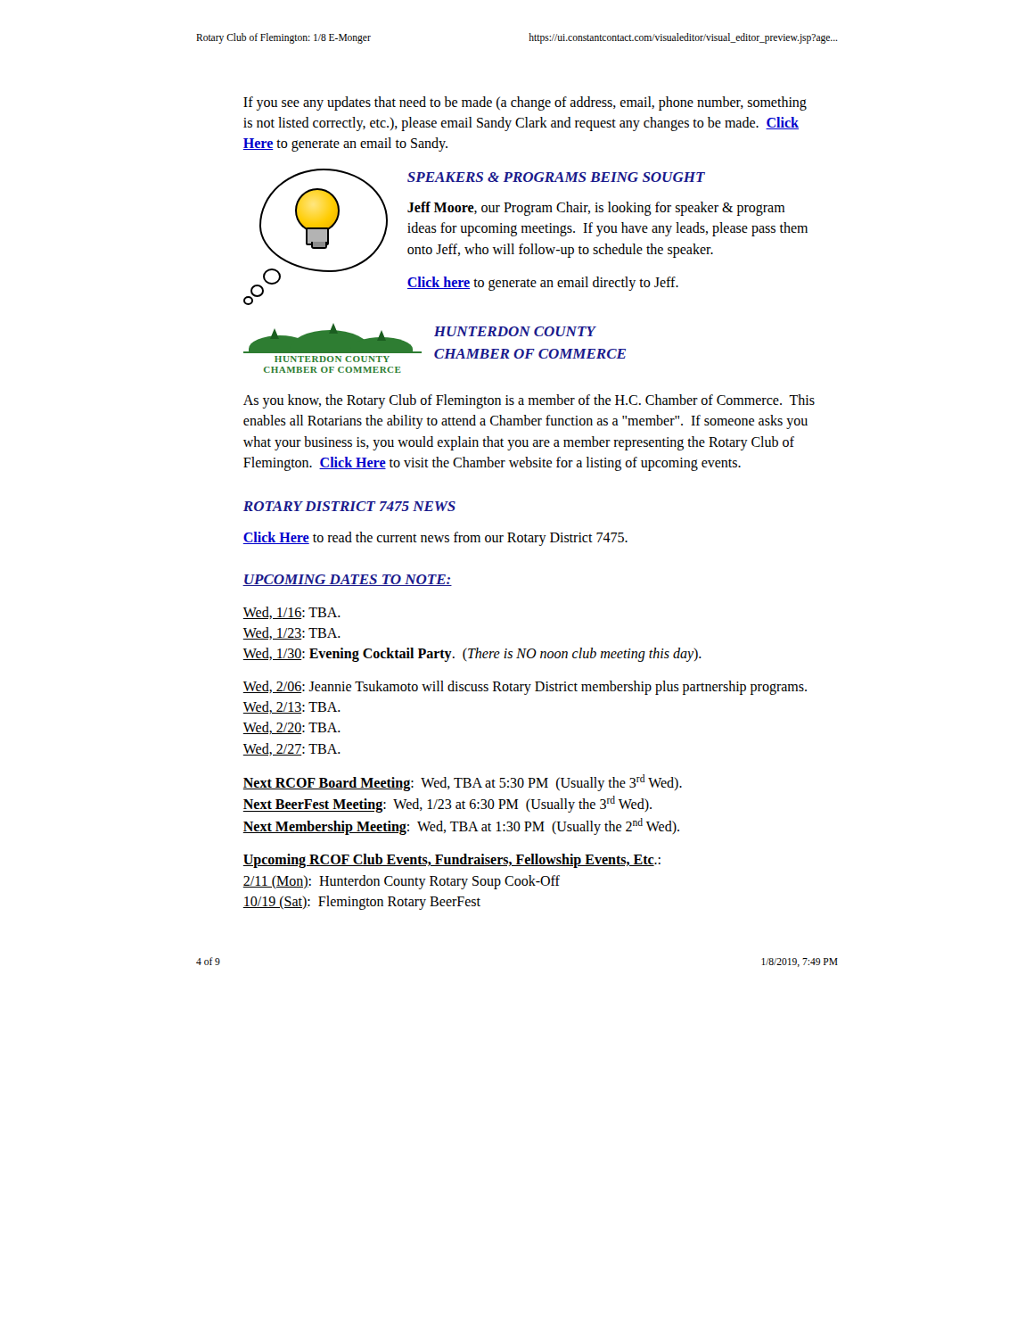Rotary Club of Flemington: 1/8 E-Monger
https://ui.constantcontact.com/visualeditor/visual_editor_preview.jsp?age...
If you see any updates that need to be made (a change of address, email, phone number, something is not listed correctly, etc.), please email Sandy Clark and request any changes to be made. Click Here to generate an email to Sandy.
SPEAKERS & PROGRAMS BEING SOUGHT
Jeff Moore, our Program Chair, is looking for speaker & program ideas for upcoming meetings. If you have any leads, please pass them onto Jeff, who will follow-up to schedule the speaker.
Click here to generate an email directly to Jeff.
HUNTERDON COUNTY
CHAMBER OF COMMERCE
HUNTERDON COUNTY
CHAMBER OF COMMERCE
As you know, the Rotary Club of Flemington is a member of the H.C. Chamber of Commerce. This enables all Rotarians the ability to attend a Chamber function as a "member". If someone asks you what your business is, you would explain that you are a member representing the Rotary Club of Flemington. Click Here to visit the Chamber website for a listing of upcoming events.
ROTARY DISTRICT 7475 NEWS
Click Here to read the current news from our Rotary District 7475.
UPCOMING DATES TO NOTE:
Wed, 1/16: TBA.
Wed, 1/23: TBA.
Wed, 1/30: Evening Cocktail Party. (There is NO noon club meeting this day).
Wed, 2/06: Jeannie Tsukamoto will discuss Rotary District membership plus partnership programs.
Wed, 2/13: TBA.
Wed, 2/20: TBA.
Wed, 2/27: TBA.
Next RCOF Board Meeting: Wed, TBA at 5:30 PM (Usually the 3rd Wed).
Next BeerFest Meeting: Wed, 1/23 at 6:30 PM (Usually the 3rd Wed).
Next Membership Meeting: Wed, TBA at 1:30 PM (Usually the 2nd Wed).
Upcoming RCOF Club Events, Fundraisers, Fellowship Events, Etc.:
2/11 (Mon): Hunterdon County Rotary Soup Cook-Off
10/19 (Sat): Flemington Rotary BeerFest
4 of 9
1/8/2019, 7:49 PM